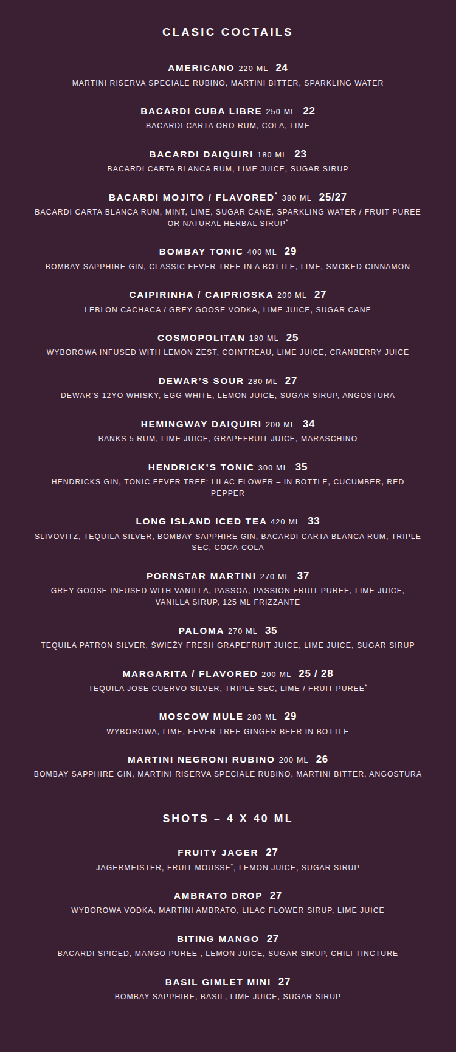Clasic Coctails
Americano 220 ml 24 Martini Riserva Speciale Rubino, Martini Bitter, sparkling water
Bacardi Cuba Libre 250 ml 22 Bacardi Carta Oro rum, cola, lime
Bacardi Daiquiri 180 ml 23 Bacardi Carta Blanca rum, lime juice, sugar sirup
Bacardi Mojito / Flavored* 380 ml 25/27 Bacardi Carta Blanca rum, mint, lime, sugar cane, sparkling water / fruit puree or natural herbal sirup*
Bombay Tonic 400 ml 29 Bombay Sapphire gin, classic Fever Tree in a bottle, lime, smoked cinnamon
Caipirinha / Caiprioska 200 ml 27 Leblon Cachaca / Grey Goose vodka, lime juice, sugar cane
Cosmopolitan 180 ml 25 Wyborowa infused with lemon zest, Cointreau, lime juice, cranberry juice
Dewar’s Sour 280 ml 27 Dewar’s 12yo whisky, egg white, lemon juice, sugar sirup, Angostura
Hemingway Daiquiri 200 ml 34 Banks 5 rum, lime juice, grapefruit juice, maraschino
Hendrick’s Tonic 300 ml 35 Hendricks gin, tonic Fever Tree: lilac flower – in bottle, cucumber, red pepper
Long Island Iced Tea 420 ml 33 Slivovitz, Tequila Silver, Bombay Sapphire gin, Bacardi Carta Blanca rum, triple sec, Coca-Cola
Pornstar Martini 270 ml 37 Grey Goose infused with vanilla, Passoa, passion fruit puree, lime juice, vanilla sirup, 125 ml frizzante
Paloma 270 ml 35 Tequila Patron Silver, świeży fresh grapefruit juice, lime juice, sugar sirup
Margarita / Flavored 200 ml 25 / 28 Tequila Jose Cuervo Silver, triple sec, lime / fruit puree*
Moscow Mule 280 ml 29 Wyborowa, lime, Fever Tree ginger beer in bottle
Martini Negroni Rubino 200 ml 26 Bombay Sapphire gin, Martini Riserva Speciale Rubino, Martini Bitter, Angostura
Shots – 4 x 40 ml
Fruity Jager 27 Jagermeister, fruit mousse*, lemon juice, sugar sirup
Ambrato Drop 27 Wyborowa vodka, Martini Ambrato, lilac flower sirup, lime juice
Biting Mango 27 Bacardi Spiced, mango puree , lemon juice, sugar sirup, chili tincture
Basil Gimlet Mini 27 Bombay Sapphire, basil, lime juice, sugar sirup